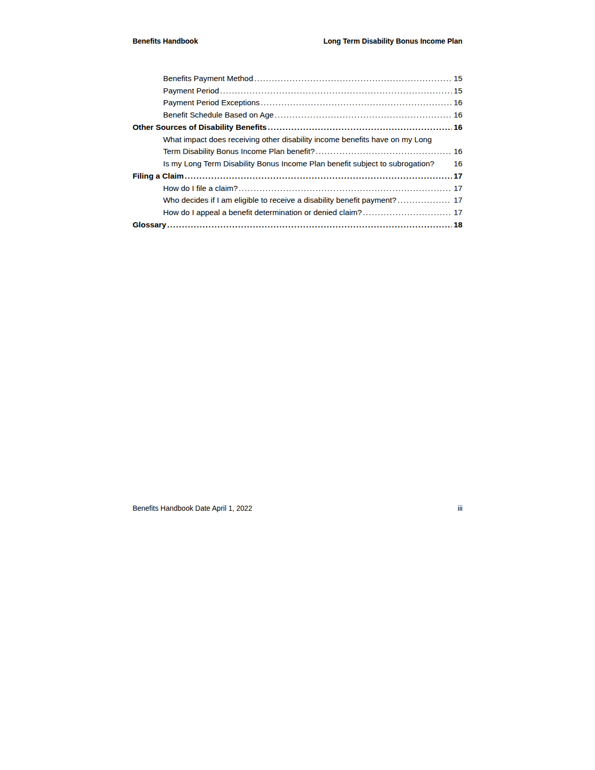Benefits Handbook
Long Term Disability Bonus Income Plan
Benefits Payment Method ..................................................................................... 15
Payment Period ..................................................................................................... 15
Payment Period Exceptions ................................................................................ 16
Benefit Schedule Based on Age ......................................................................... 16
Other Sources of Disability Benefits ........................................................................... 16
What impact does receiving other disability income benefits have on my Long Term Disability Bonus Income Plan benefit? ...................................................... 16
Is my Long Term Disability Bonus Income Plan benefit subject to subrogation? 16
Filing a Claim ........................................................................................................... 17
How do I file a claim? ......................................................................................... 17
Who decides if I am eligible to receive a disability benefit payment? .................. 17
How do I appeal a benefit determination or denied claim? ................................. 17
Glossary .................................................................................................................... 18
Benefits Handbook Date April 1, 2022
iii